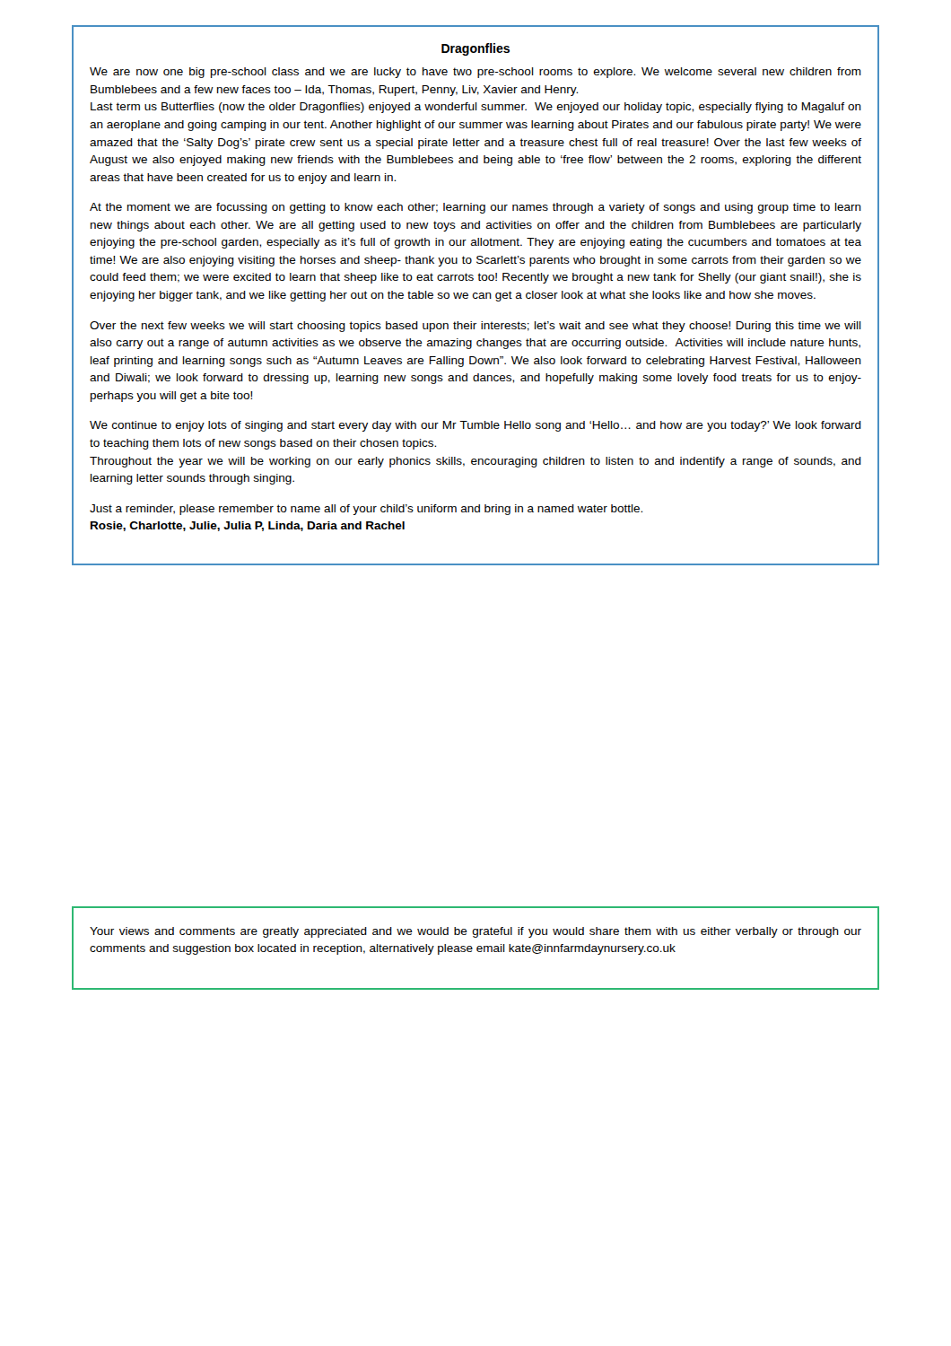Dragonflies
We are now one big pre-school class and we are lucky to have two pre-school rooms to explore. We welcome several new children from Bumblebees and a few new faces too – Ida, Thomas, Rupert, Penny, Liv, Xavier and Henry.
Last term us Butterflies (now the older Dragonflies) enjoyed a wonderful summer. We enjoyed our holiday topic, especially flying to Magaluf on an aeroplane and going camping in our tent. Another highlight of our summer was learning about Pirates and our fabulous pirate party! We were amazed that the ‘Salty Dog’s’ pirate crew sent us a special pirate letter and a treasure chest full of real treasure! Over the last few weeks of August we also enjoyed making new friends with the Bumblebees and being able to ‘free flow’ between the 2 rooms, exploring the different areas that have been created for us to enjoy and learn in.
At the moment we are focussing on getting to know each other; learning our names through a variety of songs and using group time to learn new things about each other. We are all getting used to new toys and activities on offer and the children from Bumblebees are particularly enjoying the pre-school garden, especially as it’s full of growth in our allotment. They are enjoying eating the cucumbers and tomatoes at tea time! We are also enjoying visiting the horses and sheep- thank you to Scarlett’s parents who brought in some carrots from their garden so we could feed them; we were excited to learn that sheep like to eat carrots too! Recently we brought a new tank for Shelly (our giant snail!), she is enjoying her bigger tank, and we like getting her out on the table so we can get a closer look at what she looks like and how she moves.
Over the next few weeks we will start choosing topics based upon their interests; let’s wait and see what they choose! During this time we will also carry out a range of autumn activities as we observe the amazing changes that are occurring outside. Activities will include nature hunts, leaf printing and learning songs such as “Autumn Leaves are Falling Down”. We also look forward to celebrating Harvest Festival, Halloween and Diwali; we look forward to dressing up, learning new songs and dances, and hopefully making some lovely food treats for us to enjoy- perhaps you will get a bite too!
We continue to enjoy lots of singing and start every day with our Mr Tumble Hello song and ‘Hello… and how are you today?’ We look forward to teaching them lots of new songs based on their chosen topics.
Throughout the year we will be working on our early phonics skills, encouraging children to listen to and indentify a range of sounds, and learning letter sounds through singing.
Just a reminder, please remember to name all of your child’s uniform and bring in a named water bottle.
Rosie, Charlotte, Julie, Julia P, Linda, Daria and Rachel
Your views and comments are greatly appreciated and we would be grateful if you would share them with us either verbally or through our comments and suggestion box located in reception, alternatively please email kate@innfarmdaynursery.co.uk